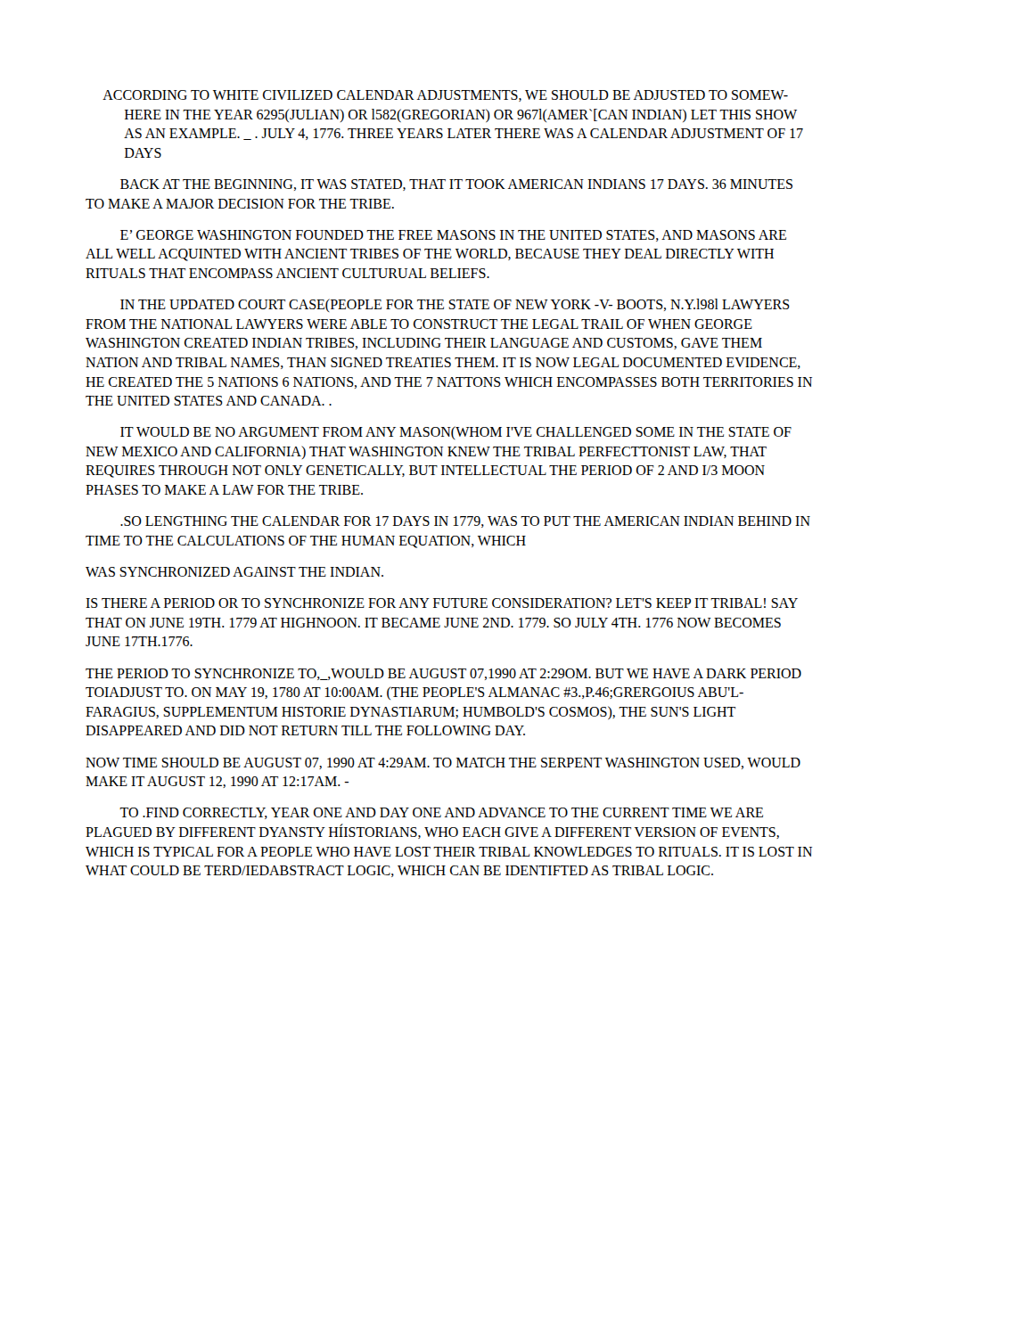ACCORDING TO WHITE CIVILIZED CALENDAR ADJUSTMENTS, WE SHOULD BE ADJUSTED TO SOMEW-HERE IN THE YEAR 6295(JULIAN) OR l582(GREGORIAN) OR 967l(AMER`[CAN INDIAN) LET THIS SHOW AS AN EXAMPLE. _ . JULY 4, 1776. THREE YEARS LATER THERE WAS A CALENDAR ADJUSTMENT OF 17 DAYS
BACK AT THE BEGINNING, IT WAS STATED, THAT IT TOOK AMERICAN INDIANS 17 DAYS. 36 MINUTES TO MAKE A MAJOR DECISION FOR THE TRIBE.
E’ GEORGE WASHINGTON FOUNDED THE FREE MASONS IN THE UNITED STATES, AND MASONS ARE ALL WELL ACQUINTED WITH ANCIENT TRIBES OF THE WORLD, BECAUSE THEY DEAL DIRECTLY WITH RITUALS THAT ENCOMPASS ANCIENT CULTURUAL BELIEFS.
IN THE UPDATED COURT CASE(PEOPLE FOR THE STATE OF NEW YORK -V- BOOTS, N.Y.l98l LAWYERS FROM THE NATIONAL LAWYERS WERE ABLE TO CONSTRUCT THE LEGAL TRAIL OF WHEN GEORGE WASHINGTON CREATED INDIAN TRIBES, INCLUDING THEIR LANGUAGE AND CUSTOMS, GAVE THEM NATION AND TRIBAL NAMES, THAN SIGNED TREATIES THEM. IT IS NOW LEGAL DOCUMENTED EVIDENCE, HE CREATED THE 5 NATIONS 6 NATIONS, AND THE 7 NATTONS WHICH ENCOMPASSES BOTH TERRITORIES IN THE UNITED STATES AND CANADA. .
IT WOULD BE NO ARGUMENT FROM ANY MASON(WHOM I'VE CHALLENGED SOME IN THE STATE OF NEW MEXICO AND CALIFORNIA) THAT WASHINGTON KNEW THE TRIBAL PERFECTTONIST LAW, THAT REQUIRES THROUGH NOT ONLY GENETICALLY, BUT INTELLECTUAL THE PERIOD OF 2 AND I/3 MOON PHASES TO MAKE A LAW FOR THE TRIBE.
.SO LENGTHING THE CALENDAR FOR 17 DAYS IN 1779, WAS TO PUT THE AMERICAN INDIAN BEHIND IN TIME TO THE CALCULATIONS OF THE HUMAN EQUATION, WHICH
WAS SYNCHRONIZED AGAINST THE INDIAN.
IS THERE A PERIOD OR TO SYNCHRONIZE FOR ANY FUTURE CONSIDERATION? LET'S KEEP IT TRIBAL! SAY THAT ON JUNE 19TH. 1779 AT HIGHNOON. IT BECAME JUNE 2ND. 1779. SO JULY 4TH. 1776 NOW BECOMES JUNE 17TH.1776.
THE PERIOD TO SYNCHRONIZE TO,_,WOULD BE AUGUST 07,1990 AT 2:29OM. BUT WE HAVE A DARK PERIOD TOIADJUST TO. ON MAY 19, 1780 AT 10:00AM. (THE PEOPLE'S ALMANAC #3.,P.46;GRERGOIUS ABU'L-FARAGIUS, SUPPLEMENTUM HISTORIE DYNASTIARUM; HUMBOLD'S COSMOS), THE SUN'S LIGHT DISAPPEARED AND DID NOT RETURN TILL THE FOLLOWING DAY.
NOW TIME SHOULD BE AUGUST 07, 1990 AT 4:29AM. TO MATCH THE SERPENT WASHINGTON USED, WOULD MAKE IT AUGUST 12, 1990 AT 12:17AM. -
TO .FIND CORRECTLY, YEAR ONE AND DAY ONE AND ADVANCE TO THE CURRENT TIME WE ARE PLAGUED BY DIFFERENT DYANSTY HÍISTORIANS, WHO EACH GIVE A DIFFERENT VERSION OF EVENTS, WHICH IS TYPICAL FOR A PEOPLE WHO HAVE LOST THEIR TRIBAL KNOWLEDGES TO RITUALS. IT IS LOST IN WHAT COULD BE TERD/IEDABSTRACT LOGIC, WHICH CAN BE IDENTIFTED AS TRIBAL LOGIC.